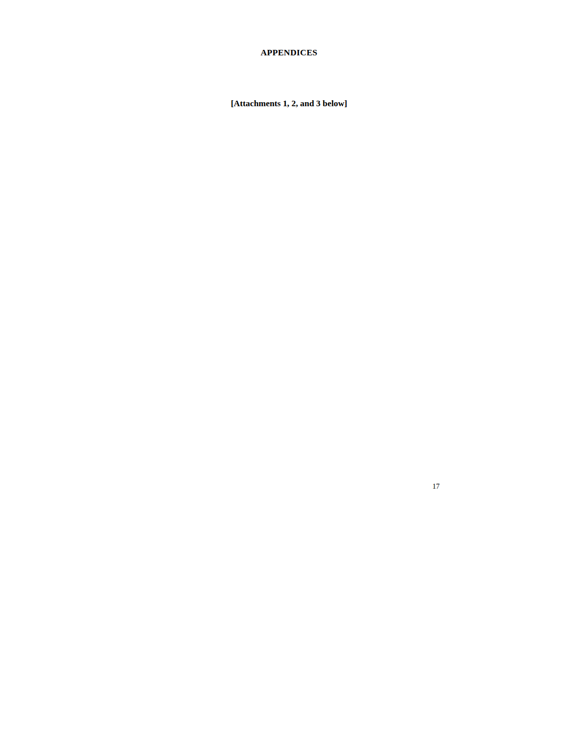APPENDICES
[Attachments 1, 2, and 3 below]
17